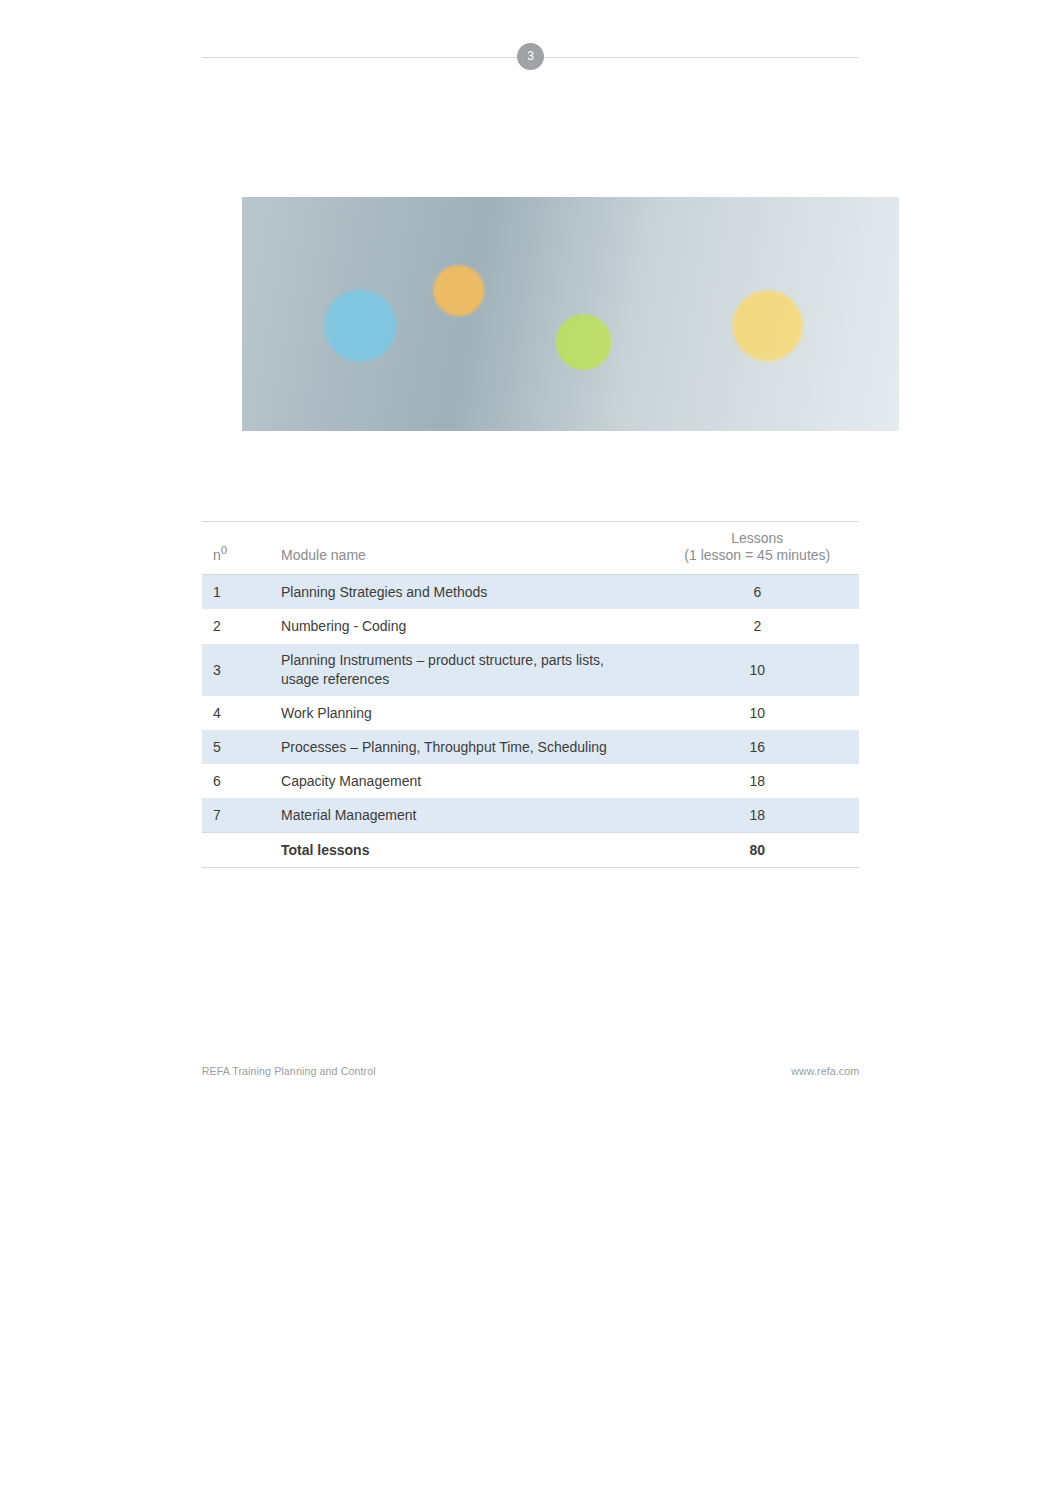3
| n 0 | Module name | Lessons (1 lesson = 45 minutes) |
| --- | --- | --- |
| 1 | Planning Strategies and Methods | 6 |
| 2 | Numbering - Coding | 2 |
| 3 | Planning Instruments – product structure, parts lists, usage references | 10 |
| 4 | Work Planning | 10 |
| 5 | Processes – Planning, Throughput Time, Scheduling | 16 |
| 6 | Capacity Management | 18 |
| 7 | Material Management | 18 |
| | Total lessons | 80 |
REFA Training Planning and Control
www.refa.com